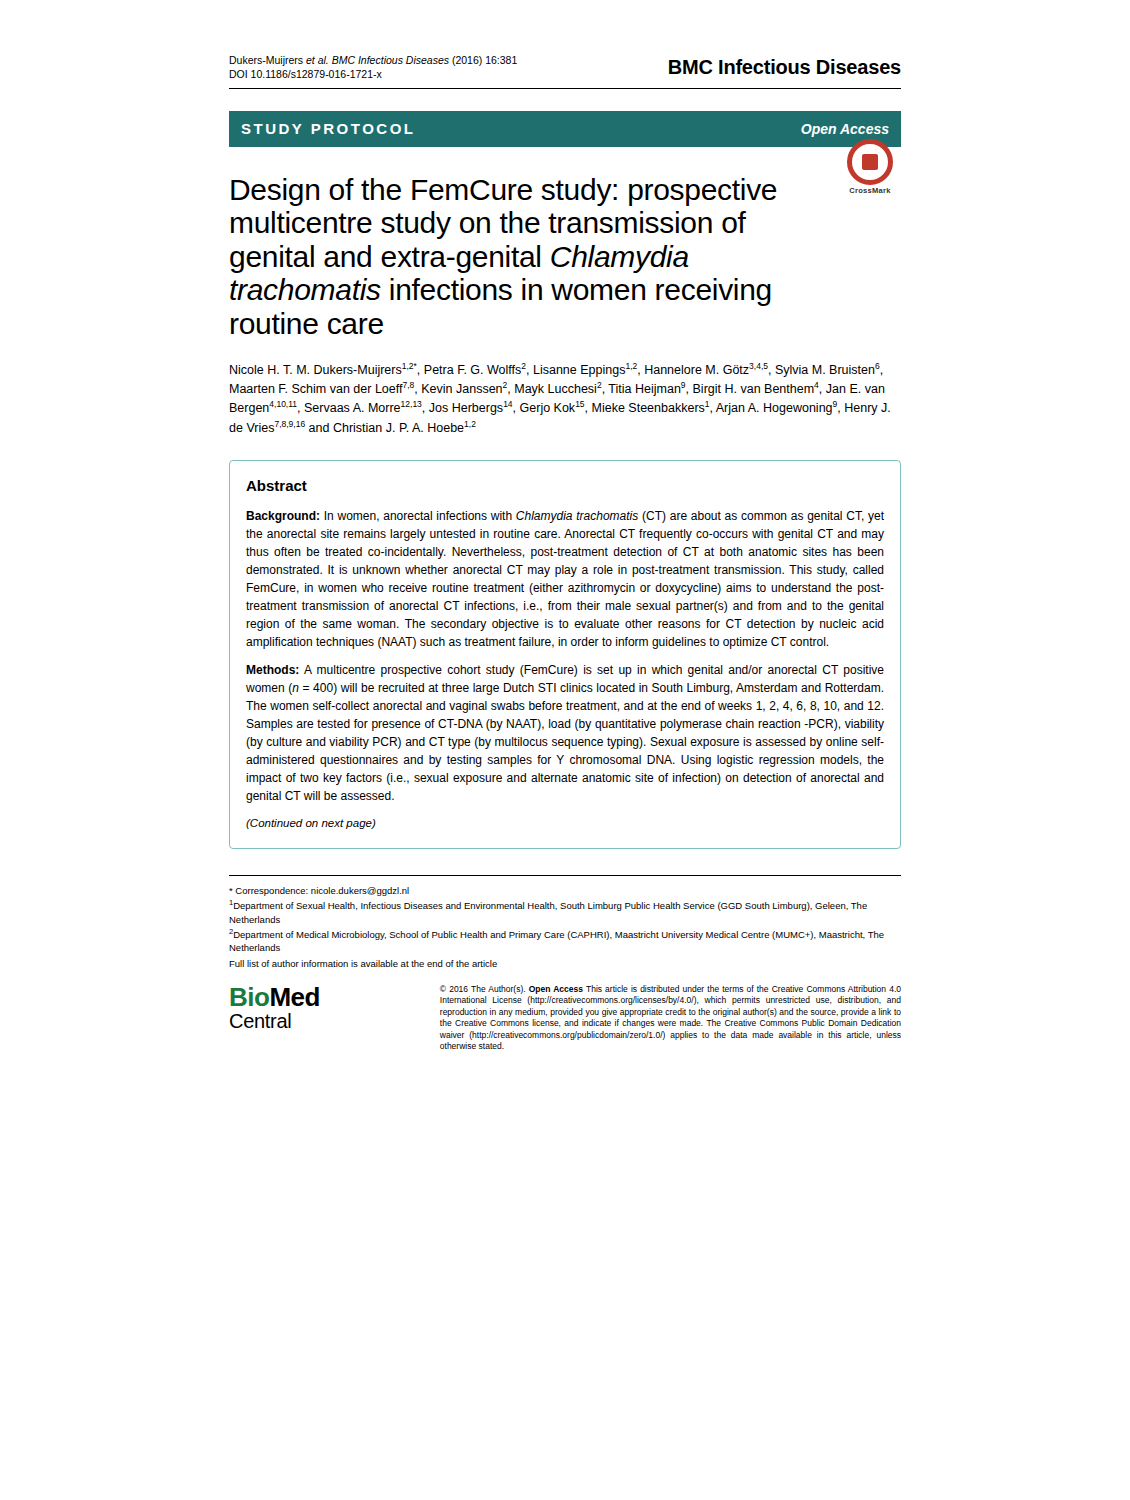Dukers-Muijrers et al. BMC Infectious Diseases (2016) 16:381
DOI 10.1186/s12879-016-1721-x
BMC Infectious Diseases
Study Protocol
Open Access
CrossMark
Design of the FemCure study: prospective multicentre study on the transmission of genital and extra-genital Chlamydia trachomatis infections in women receiving routine care
Nicole H. T. M. Dukers-Muijrers1,2*, Petra F. G. Wolffs2, Lisanne Eppings1,2, Hannelore M. Götz3,4,5, Sylvia M. Bruisten6, Maarten F. Schim van der Loeff7,8, Kevin Janssen2, Mayk Lucchesi2, Titia Heijman9, Birgit H. van Benthem4, Jan E. van Bergen4,10,11, Servaas A. Morre12,13, Jos Herbergs14, Gerjo Kok15, Mieke Steenbakkers1, Arjan A. Hogewoning9, Henry J. de Vries7,8,9,16 and Christian J. P. A. Hoebe1,2
Abstract
Background: In women, anorectal infections with Chlamydia trachomatis (CT) are about as common as genital CT, yet the anorectal site remains largely untested in routine care. Anorectal CT frequently co-occurs with genital CT and may thus often be treated co-incidentally. Nevertheless, post-treatment detection of CT at both anatomic sites has been demonstrated. It is unknown whether anorectal CT may play a role in post-treatment transmission. This study, called FemCure, in women who receive routine treatment (either azithromycin or doxycycline) aims to understand the post-treatment transmission of anorectal CT infections, i.e., from their male sexual partner(s) and from and to the genital region of the same woman. The secondary objective is to evaluate other reasons for CT detection by nucleic acid amplification techniques (NAAT) such as treatment failure, in order to inform guidelines to optimize CT control.
Methods: A multicentre prospective cohort study (FemCure) is set up in which genital and/or anorectal CT positive women (n = 400) will be recruited at three large Dutch STI clinics located in South Limburg, Amsterdam and Rotterdam. The women self-collect anorectal and vaginal swabs before treatment, and at the end of weeks 1, 2, 4, 6, 8, 10, and 12. Samples are tested for presence of CT-DNA (by NAAT), load (by quantitative polymerase chain reaction -PCR), viability (by culture and viability PCR) and CT type (by multilocus sequence typing). Sexual exposure is assessed by online self-administered questionnaires and by testing samples for Y chromosomal DNA. Using logistic regression models, the impact of two key factors (i.e., sexual exposure and alternate anatomic site of infection) on detection of anorectal and genital CT will be assessed.
(Continued on next page)
* Correspondence: nicole.dukers@ggdzl.nl
1Department of Sexual Health, Infectious Diseases and Environmental Health, South Limburg Public Health Service (GGD South Limburg), Geleen, The Netherlands
2Department of Medical Microbiology, School of Public Health and Primary Care (CAPHRI), Maastricht University Medical Centre (MUMC+), Maastricht, The Netherlands
Full list of author information is available at the end of the article
Bio Med
Central
© 2016 The Author(s). Open Access This article is distributed under the terms of the Creative Commons Attribution 4.0 International License (http://creativecommons.org/licenses/by/4.0/), which permits unrestricted use, distribution, and reproduction in any medium, provided you give appropriate credit to the original author(s) and the source, provide a link to the Creative Commons license, and indicate if changes were made. The Creative Commons Public Domain Dedication waiver (http://creativecommons.org/publicdomain/zero/1.0/) applies to the data made available in this article, unless otherwise stated.